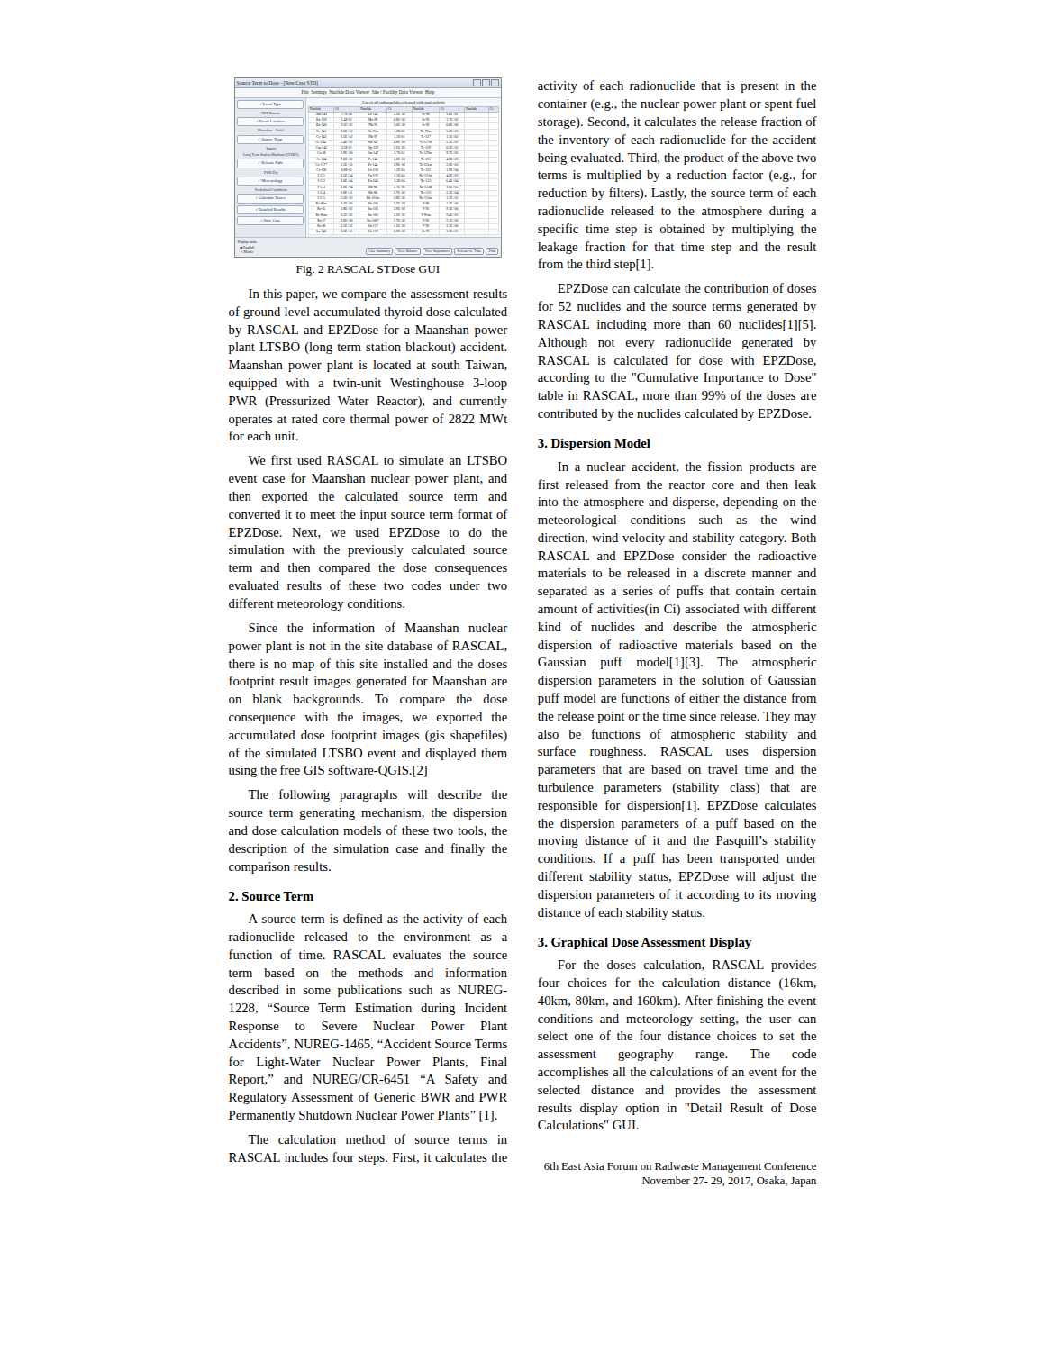Source Term to Dose - [New Case STD]
File Settings Nuclide Data Viewer Site / Facility Data Viewer Help
Event Type
NPP Reactor
Event Location
Maanshan - Unit 1
Source Term
Import
Long Term Station Blackout (LTSBO)
Release Path
PWR Dry
Meteorology
Predefined Conditions
Calculate Doses
Detailed Results
Save Case
List of all radionuclides released with total activity
| Nuclide | Ci | Nuclide | Ci | Nuclide | Ci | Nuclide | Ci |
| --- | --- | --- | --- | --- | --- | --- | --- |
| Am-241 | 7.7E-06 | La-142 | 3.2E+03 | Sr-90 | 3.6E+01 | | |
| Ba-139 | 1.4E-01 | Mo-99 | 6.8E+03 | Sr-91 | 1.7E+02 | | |
| Ba-140 | 9.5E+02 | Nb-95 | 1.0E+00 | Sr-92 | 6.8E+00 | | |
| Ce-141 | 3.0E+02 | Nb-95m | 1.2E-02 | Tc-99m | 5.2E+03 | | |
| Ce-143 | 1.5E+02 | Nb-97 | 3.1E-01 | Te-127 | 1.5E+02 | | |
| Ce-144* | 2.4E+02 | Nd-147 | 4.8E+00 | Te-127m | 2.3E+02 | | |
| Cm-242 | 3.2E-01 | Np-239 | 3.1E+03 | Te-129 | 6.3E+02 | | |
| Co-58 | 1.9E+00 | Pm-147 | 2.7E-01 | Te-129m | 9.7E+02 | | |
| Cs-134 | 7.6E+02 | Pr-143 | 1.2E+00 | Te-131 | 4.9E+02 | | |
| Cs-137* | 1.3E+03 | Pr-144 | 1.9E+02 | Te-131m | 2.0E+03 | | |
| Cs-138 | 6.8E-05 | Pu-238 | 1.2E-04 | Te-132 | 1.9E+04 | | |
| I-131 | 1.5E+04 | Pu-239 | 2.1E-04 | Xe-131m | 4.6E+02 | | |
| I-132 | 2.0E+04 | Pu-240 | 2.3E-04 | Xe-133 | 6.4E+04 | | |
| I-133 | 1.9E+04 | Rb-86 | 2.7E+01 | Xe-133m | 1.8E+03 | | |
| I-134 | 1.8E+01 | Rh-86 | 3.7E+02 | Xe-135 | 2.1E+04 | | |
| I-135 | 5.5E+03 | Rh-103m | 5.8E+02 | Xe-135m | 1.1E+03 | | |
| Kr-83m | 8.4E+00 | Rh-105 | 3.2E+02 | Y-90 | 1.2E+00 | | |
| Kr-85 | 2.8E+02 | Ru-103 | 5.9E+02 | Y-91 | 9.3E+00 | | |
| Kr-85m | 6.1E+02 | Ru-105 | 3.1E+01 | Y-91m | 9.4E+01 | | |
| Kr-87 | 2.6E+00 | Ru-106* | 1.7E+02 | Y-92 | 2.1E+00 | | |
| Kr-88 | 3.5E+02 | Sb-127 | 1.1E+03 | Y-93 | 2.1E+00 | | |
| La-140 | 3.5E+01 | Sb-129 | 3.2E+02 | Zr-95 | 1.3E+01 | | |
Display units
◉ English
○ Metric
Case Summary View Balance View Importance Release vs. Time Print
Fig. 2 RASCAL STDose GUI
In this paper, we compare the assessment results of ground level accumulated thyroid dose calculated by RASCAL and EPZDose for a Maanshan power plant LTSBO (long term station blackout) accident. Maanshan power plant is located at south Taiwan, equipped with a twin-unit Westinghouse 3-loop PWR (Pressurized Water Reactor), and currently operates at rated core thermal power of 2822 MWt for each unit.
We first used RASCAL to simulate an LTSBO event case for Maanshan nuclear power plant, and then exported the calculated source term and converted it to meet the input source term format of EPZDose. Next, we used EPZDose to do the simulation with the previously calculated source term and then compared the dose consequences evaluated results of these two codes under two different meteorology conditions.
Since the information of Maanshan nuclear power plant is not in the site database of RASCAL, there is no map of this site installed and the doses footprint result images generated for Maanshan are on blank backgrounds. To compare the dose consequence with the images, we exported the accumulated dose footprint images (gis shapefiles) of the simulated LTSBO event and displayed them using the free GIS software-QGIS.[2]
The following paragraphs will describe the source term generating mechanism, the dispersion and dose calculation models of these two tools, the description of the simulation case and finally the comparison results.
2. Source Term
A source term is defined as the activity of each radionuclide released to the environment as a function of time. RASCAL evaluates the source term based on the methods and information described in some publications such as NUREG-1228, “Source Term Estimation during Incident Response to Severe Nuclear Power Plant Accidents”, NUREG-1465, “Accident Source Terms for Light-Water Nuclear Power Plants, Final Report,” and NUREG/CR-6451 “A Safety and Regulatory Assessment of Generic BWR and PWR Permanently Shutdown Nuclear Power Plants” [1].
The calculation method of source terms in RASCAL includes four steps. First, it calculates the activity of each radionuclide that is present in the container (e.g., the nuclear power plant or spent fuel storage). Second, it calculates the release fraction of the inventory of each radionuclide for the accident being evaluated. Third, the product of the above two terms is multiplied by a reduction factor (e.g., for reduction by filters). Lastly, the source term of each radionuclide released to the atmosphere during a specific time step is obtained by multiplying the leakage fraction for that time step and the result from the third step[1].
EPZDose can calculate the contribution of doses for 52 nuclides and the source terms generated by RASCAL including more than 60 nuclides[1][5]. Although not every radionuclide generated by RASCAL is calculated for dose with EPZDose, according to the "Cumulative Importance to Dose" table in RASCAL, more than 99% of the doses are contributed by the nuclides calculated by EPZDose.
3. Dispersion Model
In a nuclear accident, the fission products are first released from the reactor core and then leak into the atmosphere and disperse, depending on the meteorological conditions such as the wind direction, wind velocity and stability category. Both RASCAL and EPZDose consider the radioactive materials to be released in a discrete manner and separated as a series of puffs that contain certain amount of activities(in Ci) associated with different kind of nuclides and describe the atmospheric dispersion of radioactive materials based on the Gaussian puff model[1][3]. The atmospheric dispersion parameters in the solution of Gaussian puff model are functions of either the distance from the release point or the time since release. They may also be functions of atmospheric stability and surface roughness. RASCAL uses dispersion parameters that are based on travel time and the turbulence parameters (stability class) that are responsible for dispersion[1]. EPZDose calculates the dispersion parameters of a puff based on the moving distance of it and the Pasquill’s stability conditions. If a puff has been transported under different stability status, EPZDose will adjust the dispersion parameters of it according to its moving distance of each stability status.
3. Graphical Dose Assessment Display
For the doses calculation, RASCAL provides four choices for the calculation distance (16km, 40km, 80km, and 160km). After finishing the event conditions and meteorology setting, the user can select one of the four distance choices to set the assessment geography range. The code accomplishes all the calculations of an event for the selected distance and provides the assessment results display option in "Detail Result of Dose Calculations" GUI.
6th East Asia Forum on Radwaste Management Conference
November 27- 29, 2017, Osaka, Japan